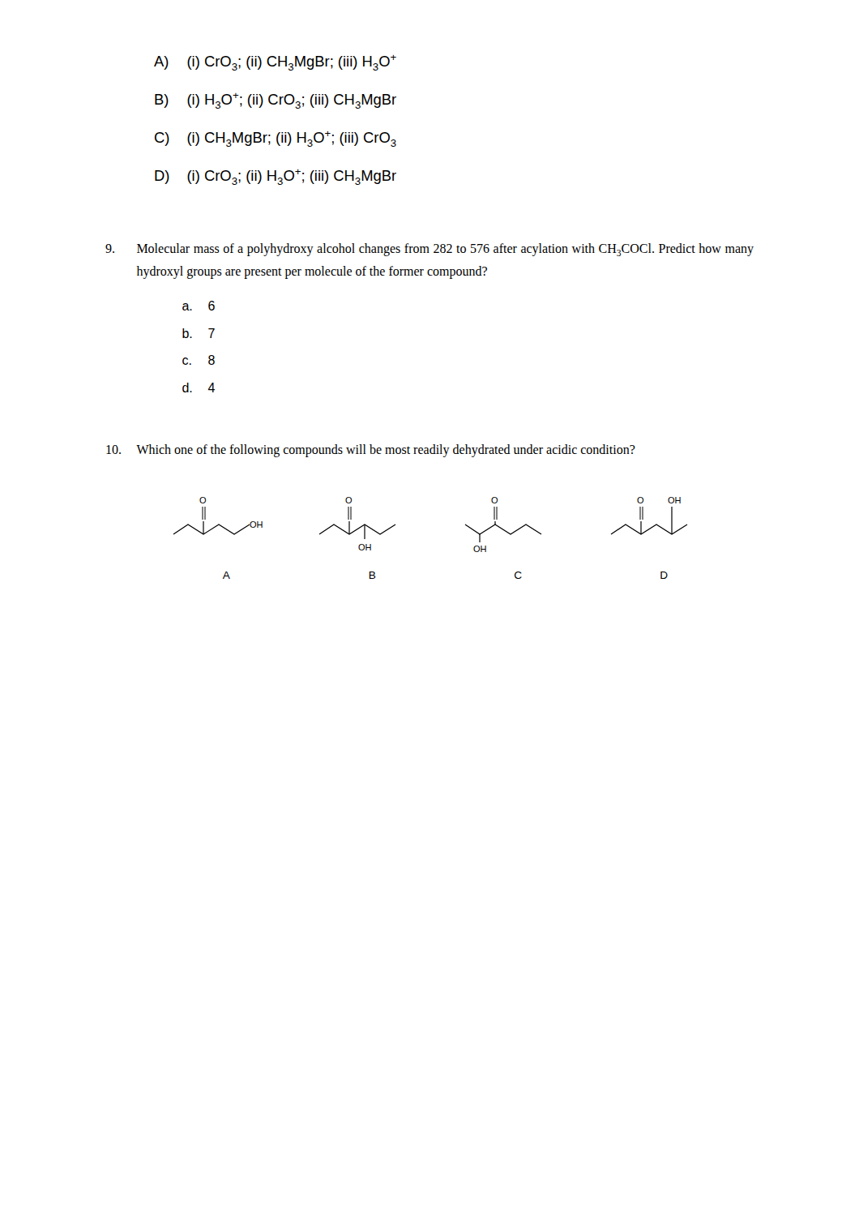A)(i) CrO3; (ii) CH3MgBr; (iii) H3O+
B)(i) H3O+; (ii) CrO3; (iii) CH3MgBr
C)(i) CH3MgBr; (ii) H3O+; (iii) CrO3
D)(i) CrO3; (ii) H3O+; (iii) CH3MgBr
Molecular mass of a polyhydroxy alcohol changes from 282 to 576 after acylation with CH3COCl. Predict how many hydroxyl groups are present per molecule of the former compound?
a. 6
b. 7
c. 8
d. 4
Which one of the following compounds will be most readily dehydrated under acidic condition?
O OH
A
O OH
B
O OH
C
O OH
D